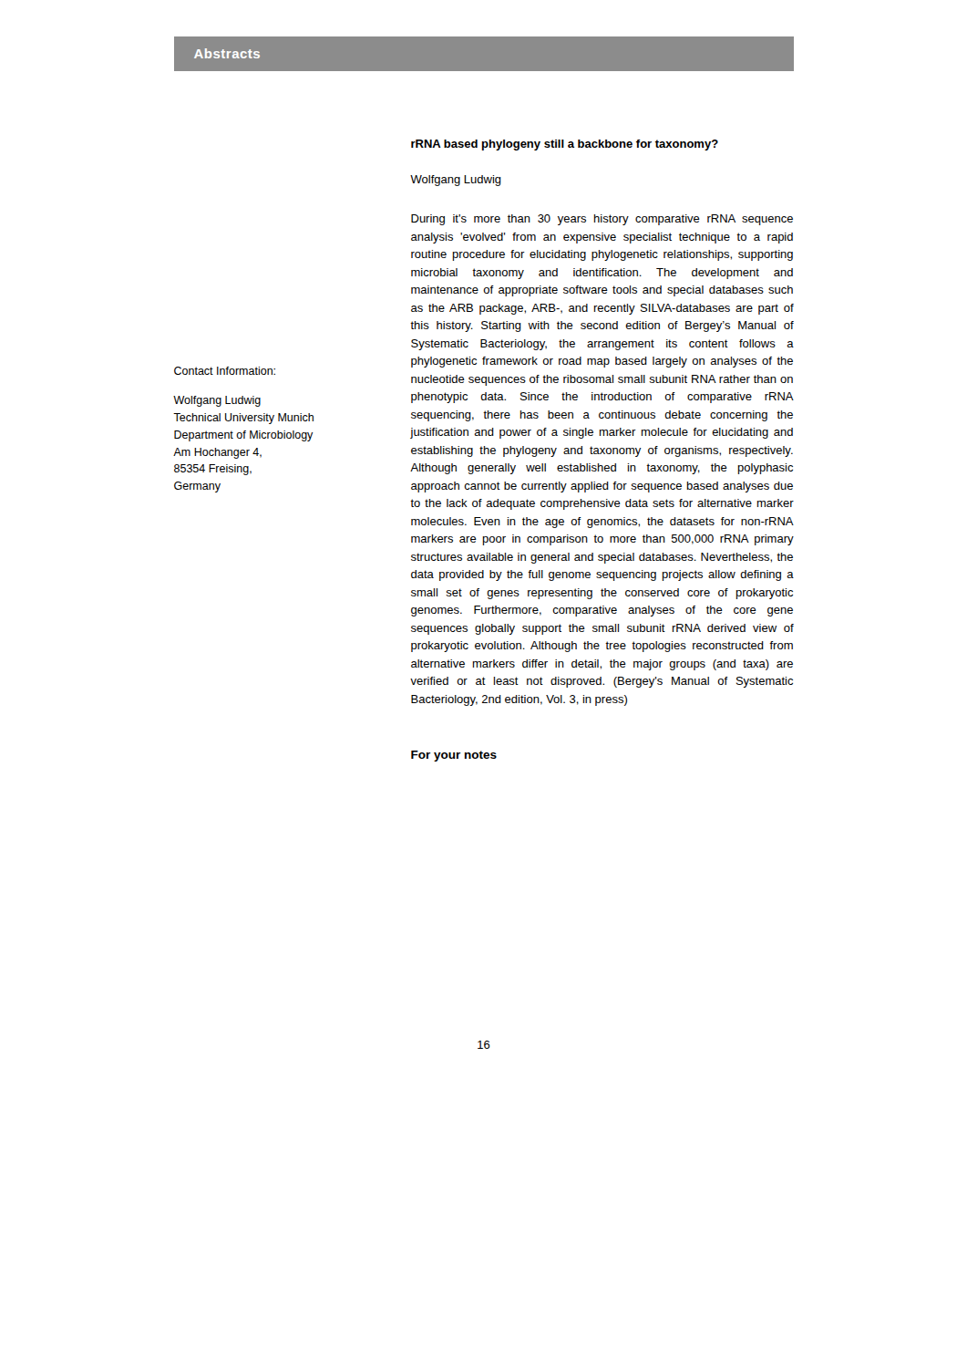Abstracts
Contact Information:
Wolfgang Ludwig
Technical University Munich
Department of Microbiology
Am Hochanger 4,
85354 Freising,
Germany
rRNA based phylogeny still a backbone for taxonomy?
Wolfgang Ludwig
During it's more than 30 years history comparative rRNA sequence analysis 'evolved' from an expensive specialist technique to a rapid routine procedure for elucidating phylogenetic relationships, supporting microbial taxonomy and identification. The development and maintenance of appropriate software tools and special databases such as the ARB package, ARB-, and recently SILVA-databases are part of this history. Starting with the second edition of Bergey’s Manual of Systematic Bacteriology, the arrangement its content follows a phylogenetic framework or road map based largely on analyses of the nucleotide sequences of the ribosomal small subunit RNA rather than on phenotypic data. Since the introduction of comparative rRNA sequencing, there has been a continuous debate concerning the justification and power of a single marker molecule for elucidating and establishing the phylogeny and taxonomy of organisms, respectively. Although generally well established in taxonomy, the polyphasic approach cannot be currently applied for sequence based analyses due to the lack of adequate comprehensive data sets for alternative marker molecules. Even in the age of genomics, the datasets for non-rRNA markers are poor in comparison to more than 500,000 rRNA primary structures available in general and special databases. Nevertheless, the data provided by the full genome sequencing projects allow defining a small set of genes representing the conserved core of prokaryotic genomes. Furthermore, comparative analyses of the core gene sequences globally support the small subunit rRNA derived view of prokaryotic evolution. Although the tree topologies reconstructed from alternative markers differ in detail, the major groups (and taxa) are verified or at least not disproved. (Bergey's Manual of Systematic Bacteriology, 2nd edition, Vol. 3, in press)
For your notes
16